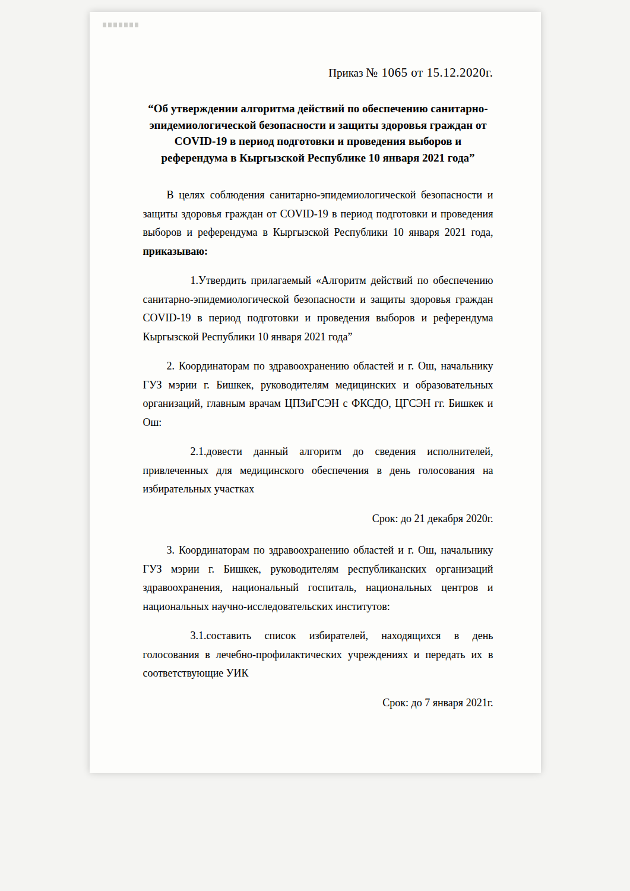Приказ № 1065 от 15.12.2020г.
“Об утверждении алгоритма действий по обеспечению санитарно-эпидемиологической безопасности и защиты здоровья граждан от COVID-19 в период подготовки и проведения выборов и референдума в Кыргызской Республике 10 января 2021 года”
В целях соблюдения санитарно-эпидемиологической безопасности и защиты здоровья граждан от COVID-19 в период подготовки и проведения выборов и референдума в Кыргызской Республики 10 января 2021 года, приказываю:
1. Утвердить прилагаемый «Алгоритм действий по обеспечению санитарно-эпидемиологической безопасности и защиты здоровья граждан COVID-19 в период подготовки и проведения выборов и референдума Кыргызской Республики 10 января 2021 года”
2. Координаторам по здравоохранению областей и г. Ош, начальнику ГУЗ мэрии г. Бишкек, руководителям медицинских и образовательных организаций, главным врачам ЦПЗиГСЭН с ФКСДО, ЦГСЭН гг. Бишкек и Ош:
2.1. довести данный алгоритм до сведения исполнителей, привлеченных для медицинского обеспечения в день голосования на избирательных участках
Срок: до 21 декабря 2020г.
3. Координаторам по здравоохранению областей и г. Ош, начальнику ГУЗ мэрии г. Бишкек, руководителям республиканских организаций здравоохранения, национальный госпиталь, национальных центров и национальных научно-исследовательских институтов:
3.1. составить список избирателей, находящихся в день голосования в лечебно-профилактических учреждениях и передать их в соответствующие УИК
Срок: до 7 января 2021г.